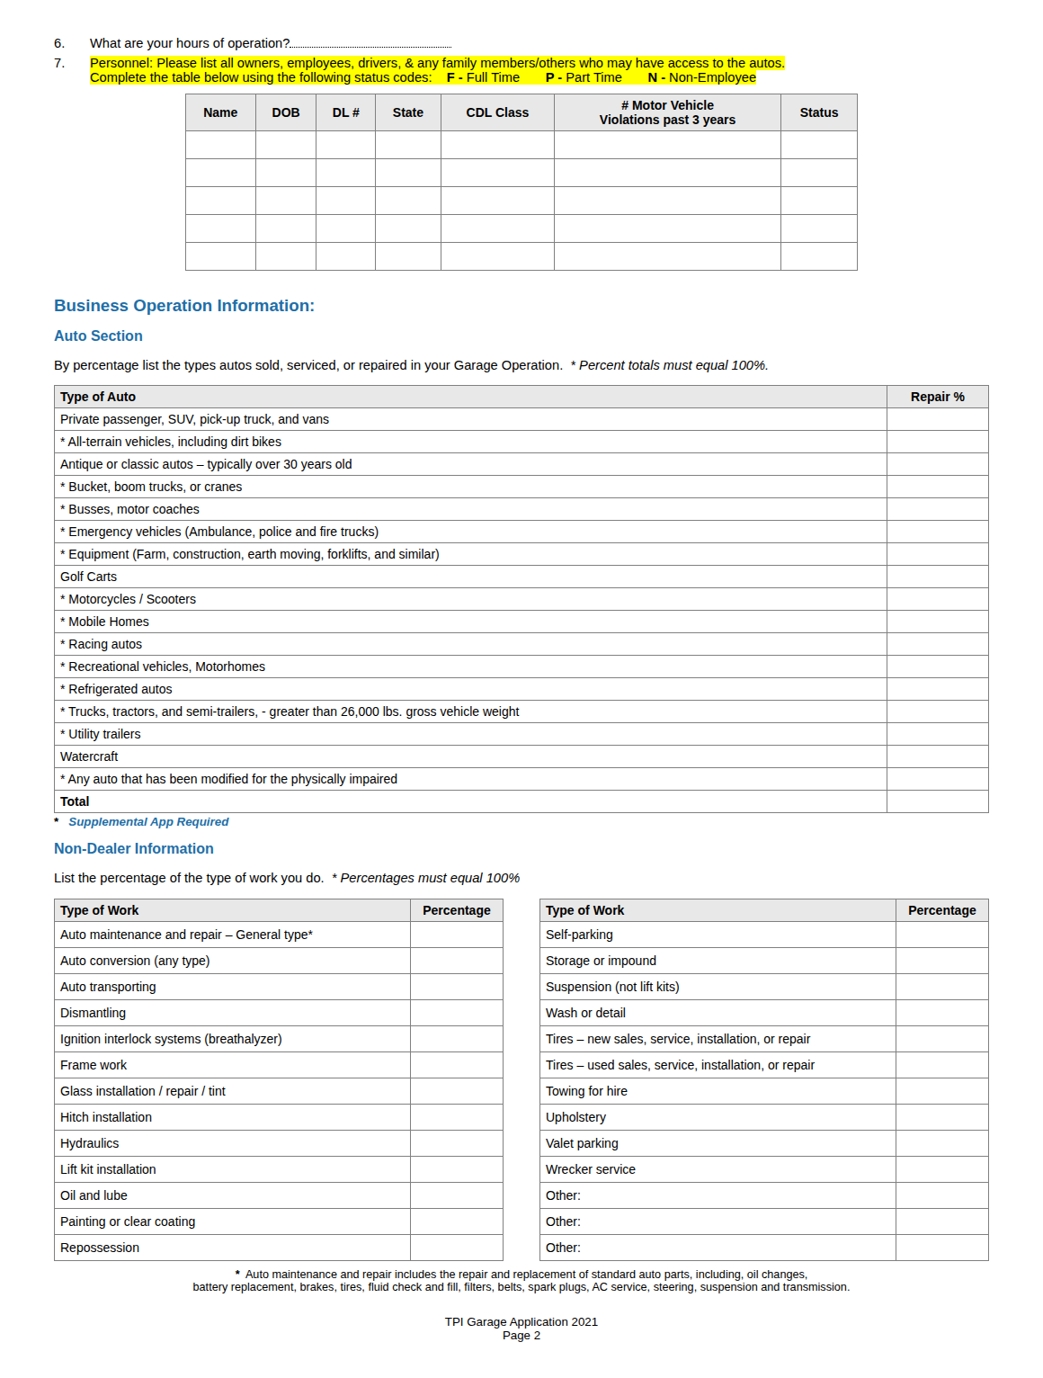6.
What are your hours of operation?
7.
Personnel: Please list all owners, employees, drivers, & any family members/others who may have access to the autos.
Complete the table below using the following status codes: F - Full Time P - Part Time N - Non-Employee
| Name | DOB | DL # | State | CDL Class | # Motor Vehicle Violations past 3 years | Status |
| --- | --- | --- | --- | --- | --- | --- |
Business Operation Information:
Auto Section
By percentage list the types autos sold, serviced, or repaired in your Garage Operation. * Percent totals must equal 100%.
| Type of Auto | Repair % |
| --- | --- |
| Private passenger, SUV, pick-up truck, and vans | |
| * All-terrain vehicles, including dirt bikes | |
| Antique or classic autos – typically over 30 years old | |
| * Bucket, boom trucks, or cranes | |
| * Busses, motor coaches | |
| * Emergency vehicles (Ambulance, police and fire trucks) | |
| * Equipment (Farm, construction, earth moving, forklifts, and similar) | |
| Golf Carts | |
| * Motorcycles / Scooters | |
| * Mobile Homes | |
| * Racing autos | |
| * Recreational vehicles, Motorhomes | |
| * Refrigerated autos | |
| * Trucks, tractors, and semi-trailers, - greater than 26,000 lbs. gross vehicle weight | |
| * Utility trailers | |
| Watercraft | |
| * Any auto that has been modified for the physically impaired | |
| Total | |
* Supplemental App Required
Non-Dealer Information
List the percentage of the type of work you do. * Percentages must equal 100%
| Type of Work | Percentage |
| --- | --- |
| Auto maintenance and repair – General type* | |
| Auto conversion (any type) | |
| Auto transporting | |
| Dismantling | |
| Ignition interlock systems (breathalyzer) | |
| Frame work | |
| Glass installation / repair / tint | |
| Hitch installation | |
| Hydraulics | |
| Lift kit installation | |
| Oil and lube | |
| Painting or clear coating | |
| Repossession | |
| Type of Work | Percentage |
| --- | --- |
| Self-parking | |
| Storage or impound | |
| Suspension (not lift kits) | |
| Wash or detail | |
| Tires – new sales, service, installation, or repair | |
| Tires – used sales, service, installation, or repair | |
| Towing for hire | |
| Upholstery | |
| Valet parking | |
| Wrecker service | |
| Other: | |
| Other: | |
| Other: | |
* Auto maintenance and repair includes the repair and replacement of standard auto parts, including, oil changes,
battery replacement, brakes, tires, fluid check and fill, filters, belts, spark plugs, AC service, steering, suspension and transmission.
TPI Garage Application 2021
Page 2